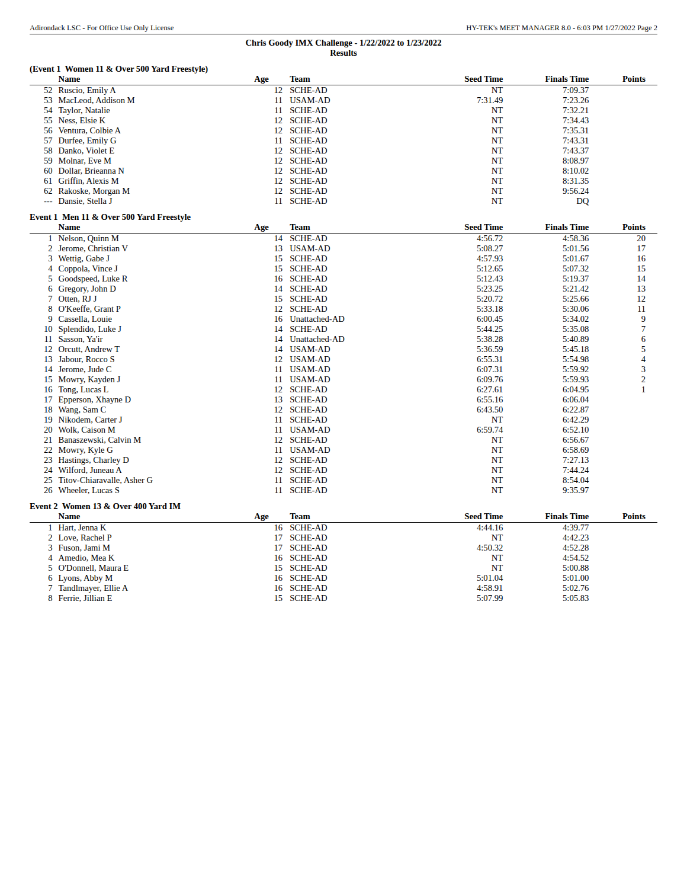Adirondack LSC - For Office Use Only License HY-TEK's MEET MANAGER 8.0 - 6:03 PM 1/27/2022 Page 2
Chris Goody IMX Challenge - 1/22/2022 to 1/23/2022
Results
(Event 1 Women 11 & Over 500 Yard Freestyle)
| | Name | Age | Team | Seed Time | Finals Time | Points |
| --- | --- | --- | --- | --- | --- | --- |
| 52 | Ruscio, Emily A | 12 | SCHE-AD | NT | 7:09.37 | |
| 53 | MacLeod, Addison M | 11 | USAM-AD | 7:31.49 | 7:23.26 | |
| 54 | Taylor, Natalie | 11 | SCHE-AD | NT | 7:32.21 | |
| 55 | Ness, Elsie K | 12 | SCHE-AD | NT | 7:34.43 | |
| 56 | Ventura, Colbie A | 12 | SCHE-AD | NT | 7:35.31 | |
| 57 | Durfee, Emily G | 11 | SCHE-AD | NT | 7:43.31 | |
| 58 | Danko, Violet E | 12 | SCHE-AD | NT | 7:43.37 | |
| 59 | Molnar, Eve M | 12 | SCHE-AD | NT | 8:08.97 | |
| 60 | Dollar, Brieanna N | 12 | SCHE-AD | NT | 8:10.02 | |
| 61 | Griffin, Alexis M | 12 | SCHE-AD | NT | 8:31.35 | |
| 62 | Rakoske, Morgan M | 12 | SCHE-AD | NT | 9:56.24 | |
| --- | Dansie, Stella J | 11 | SCHE-AD | NT | DQ | |
Event 1 Men 11 & Over 500 Yard Freestyle
| | Name | Age | Team | Seed Time | Finals Time | Points |
| --- | --- | --- | --- | --- | --- | --- |
| 1 | Nelson, Quinn M | 14 | SCHE-AD | 4:56.72 | 4:58.36 | 20 |
| 2 | Jerome, Christian V | 13 | USAM-AD | 5:08.27 | 5:01.56 | 17 |
| 3 | Wettig, Gabe J | 15 | SCHE-AD | 4:57.93 | 5:01.67 | 16 |
| 4 | Coppola, Vince J | 15 | SCHE-AD | 5:12.65 | 5:07.32 | 15 |
| 5 | Goodspeed, Luke R | 16 | SCHE-AD | 5:12.43 | 5:19.37 | 14 |
| 6 | Gregory, John D | 14 | SCHE-AD | 5:23.25 | 5:21.42 | 13 |
| 7 | Otten, RJ J | 15 | SCHE-AD | 5:20.72 | 5:25.66 | 12 |
| 8 | O'Keeffe, Grant P | 12 | SCHE-AD | 5:33.18 | 5:30.06 | 11 |
| 9 | Cassella, Louie | 16 | Unattached-AD | 6:00.45 | 5:34.02 | 9 |
| 10 | Splendido, Luke J | 14 | SCHE-AD | 5:44.25 | 5:35.08 | 7 |
| 11 | Sasson, Ya'ir | 14 | Unattached-AD | 5:38.28 | 5:40.89 | 6 |
| 12 | Orcutt, Andrew T | 14 | USAM-AD | 5:36.59 | 5:45.18 | 5 |
| 13 | Jabour, Rocco S | 12 | USAM-AD | 6:55.31 | 5:54.98 | 4 |
| 14 | Jerome, Jude C | 11 | USAM-AD | 6:07.31 | 5:59.92 | 3 |
| 15 | Mowry, Kayden J | 11 | USAM-AD | 6:09.76 | 5:59.93 | 2 |
| 16 | Tong, Lucas L | 12 | SCHE-AD | 6:27.61 | 6:04.95 | 1 |
| 17 | Epperson, Xhayne D | 13 | SCHE-AD | 6:55.16 | 6:06.04 | |
| 18 | Wang, Sam C | 12 | SCHE-AD | 6:43.50 | 6:22.87 | |
| 19 | Nikodem, Carter J | 11 | SCHE-AD | NT | 6:42.29 | |
| 20 | Wolk, Caison M | 11 | USAM-AD | 6:59.74 | 6:52.10 | |
| 21 | Banaszewski, Calvin M | 12 | SCHE-AD | NT | 6:56.67 | |
| 22 | Mowry, Kyle G | 11 | USAM-AD | NT | 6:58.69 | |
| 23 | Hastings, Charley D | 12 | SCHE-AD | NT | 7:27.13 | |
| 24 | Wilford, Juneau A | 12 | SCHE-AD | NT | 7:44.24 | |
| 25 | Titov-Chiaravalle, Asher G | 11 | SCHE-AD | NT | 8:54.04 | |
| 26 | Wheeler, Lucas S | 11 | SCHE-AD | NT | 9:35.97 | |
Event 2 Women 13 & Over 400 Yard IM
| | Name | Age | Team | Seed Time | Finals Time | Points |
| --- | --- | --- | --- | --- | --- | --- |
| 1 | Hart, Jenna K | 16 | SCHE-AD | 4:44.16 | 4:39.77 | |
| 2 | Love, Rachel P | 17 | SCHE-AD | NT | 4:42.23 | |
| 3 | Fuson, Jami M | 17 | SCHE-AD | 4:50.32 | 4:52.28 | |
| 4 | Amedio, Mea K | 16 | SCHE-AD | NT | 4:54.52 | |
| 5 | O'Donnell, Maura E | 15 | SCHE-AD | NT | 5:00.88 | |
| 6 | Lyons, Abby M | 16 | SCHE-AD | 5:01.04 | 5:01.00 | |
| 7 | Tandlmayer, Ellie A | 16 | SCHE-AD | 4:58.91 | 5:02.76 | |
| 8 | Ferrie, Jillian E | 15 | SCHE-AD | 5:07.99 | 5:05.83 | |